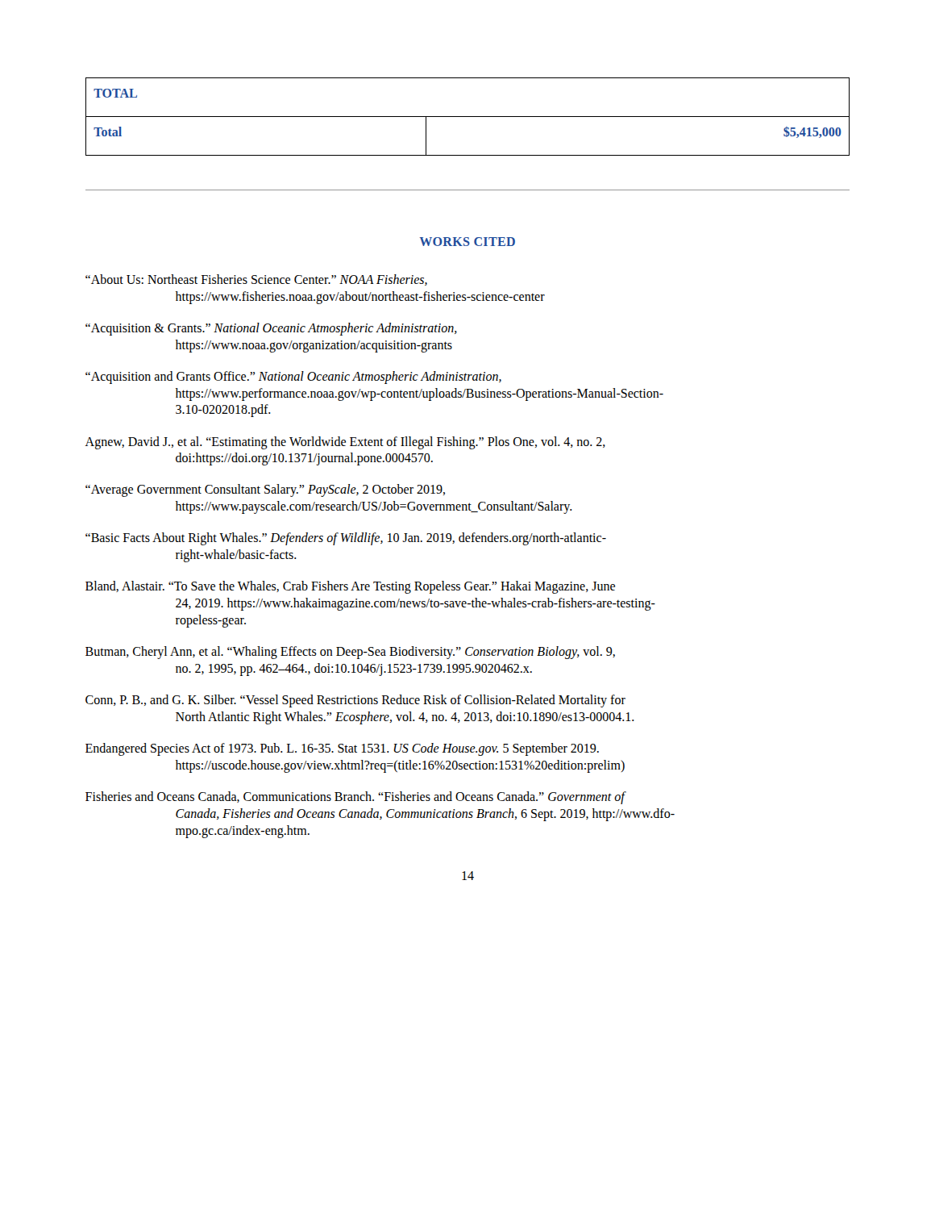| TOTAL | |
| Total | $5,415,000 |
WORKS CITED
“About Us: Northeast Fisheries Science Center.” NOAA Fisheries,
https://www.fisheries.noaa.gov/about/northeast-fisheries-science-center
“Acquisition & Grants.” National Oceanic Atmospheric Administration,
https://www.noaa.gov/organization/acquisition-grants
“Acquisition and Grants Office.” National Oceanic Atmospheric Administration,
https://www.performance.noaa.gov/wp-content/uploads/Business-Operations-Manual-Section-
3.10-0202018.pdf.
Agnew, David J., et al. “Estimating the Worldwide Extent of Illegal Fishing.” Plos One, vol. 4, no. 2,
doi:https://doi.org/10.1371/journal.pone.0004570.
“Average Government Consultant Salary.” PayScale, 2 October 2019,
https://www.payscale.com/research/US/Job=Government_Consultant/Salary.
“Basic Facts About Right Whales.” Defenders of Wildlife, 10 Jan. 2019, defenders.org/north-atlantic-
right-whale/basic-facts.
Bland, Alastair. “To Save the Whales, Crab Fishers Are Testing Ropeless Gear.” Hakai Magazine, June
24, 2019. https://www.hakaimagazine.com/news/to-save-the-whales-crab-fishers-are-testing-
ropeless-gear.
Butman, Cheryl Ann, et al. “Whaling Effects on Deep-Sea Biodiversity.” Conservation Biology, vol. 9,
no. 2, 1995, pp. 462–464., doi:10.1046/j.1523-1739.1995.9020462.x.
Conn, P. B., and G. K. Silber. “Vessel Speed Restrictions Reduce Risk of Collision-Related Mortality for
North Atlantic Right Whales.” Ecosphere, vol. 4, no. 4, 2013, doi:10.1890/es13-00004.1.
Endangered Species Act of 1973. Pub. L. 16-35. Stat 1531. US Code House.gov. 5 September 2019.
https://uscode.house.gov/view.xhtml?req=(title:16%20section:1531%20edition:prelim)
Fisheries and Oceans Canada, Communications Branch. “Fisheries and Oceans Canada.” Government of
Canada, Fisheries and Oceans Canada, Communications Branch, 6 Sept. 2019, http://www.dfo-
mpo.gc.ca/index-eng.htm.
14